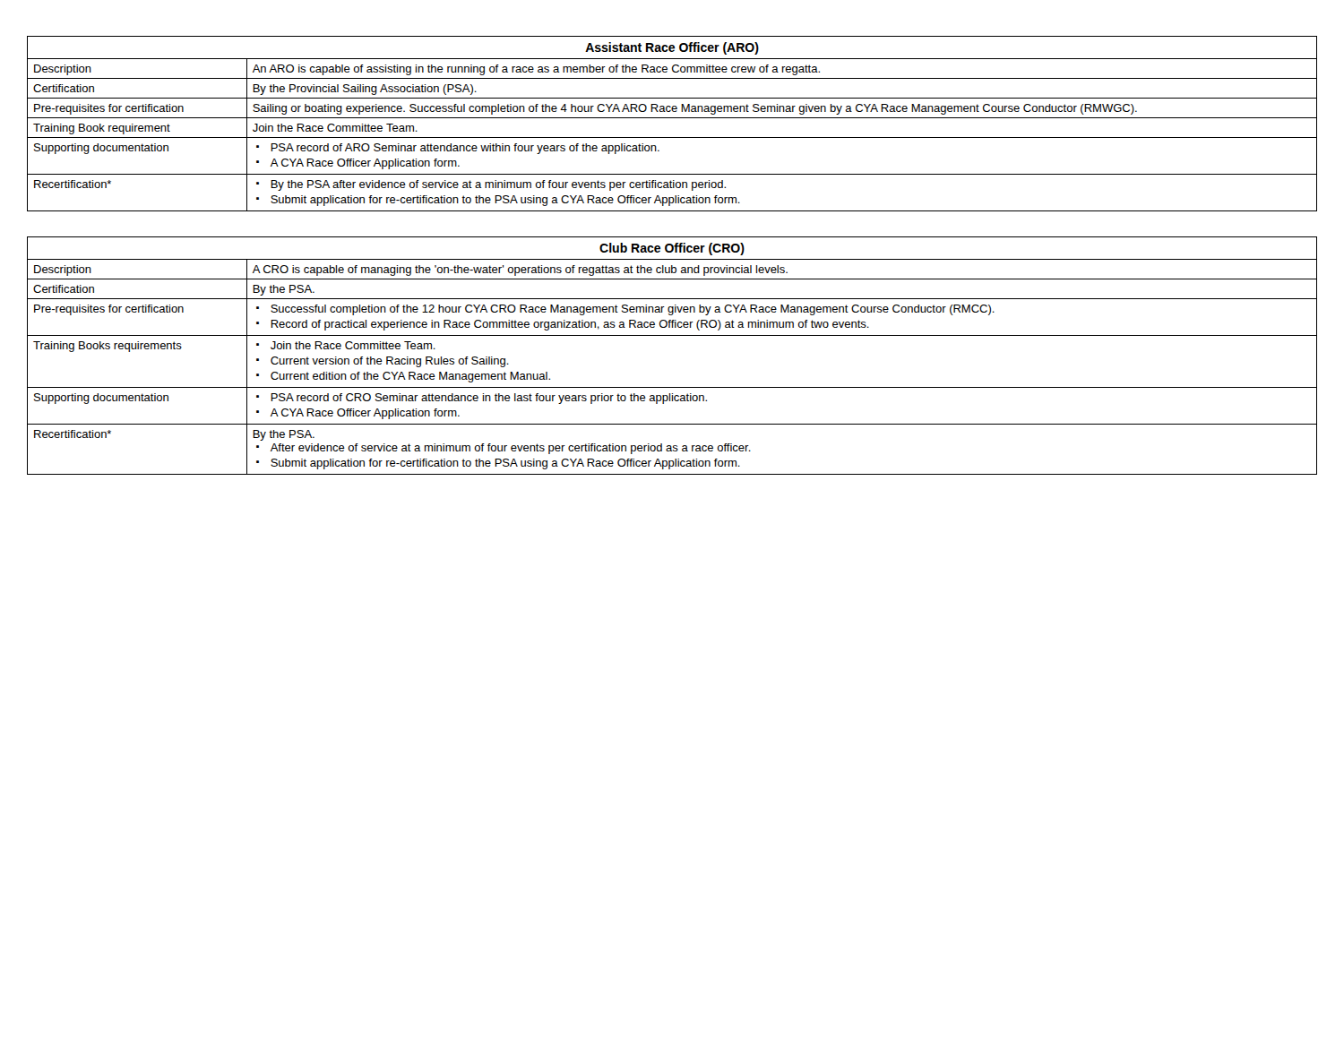| Assistant Race Officer (ARO) |
| --- |
| Description | An ARO is capable of assisting in the running of a race as a member of the Race Committee crew of a regatta. |
| Certification | By the Provincial Sailing Association (PSA). |
| Pre-requisites for certification | Sailing or boating experience. Successful completion of the 4 hour CYA ARO Race Management Seminar given by a CYA Race Management Course Conductor (RMWGC). |
| Training Book requirement | Join the Race Committee Team. |
| Supporting documentation | PSA record of ARO Seminar attendance within four years of the application. A CYA Race Officer Application form. |
| Recertification* | By the PSA after evidence of service at a minimum of four events per certification period. Submit application for re-certification to the PSA using a CYA Race Officer Application form. |
| Club Race Officer (CRO) |
| --- |
| Description | A CRO is capable of managing the 'on-the-water' operations of regattas at the club and provincial levels. |
| Certification | By the PSA. |
| Pre-requisites for certification | Successful completion of the 12 hour CYA CRO Race Management Seminar given by a CYA Race Management Course Conductor (RMCC). Record of practical experience in Race Committee organization, as a Race Officer (RO) at a minimum of two events. |
| Training Books requirements | Join the Race Committee Team. Current version of the Racing Rules of Sailing. Current edition of the CYA Race Management Manual. |
| Supporting documentation | PSA record of CRO Seminar attendance in the last four years prior to the application. A CYA Race Officer Application form. |
| Recertification* | By the PSA. After evidence of service at a minimum of four events per certification period as a race officer. Submit application for re-certification to the PSA using a CYA Race Officer Application form. |